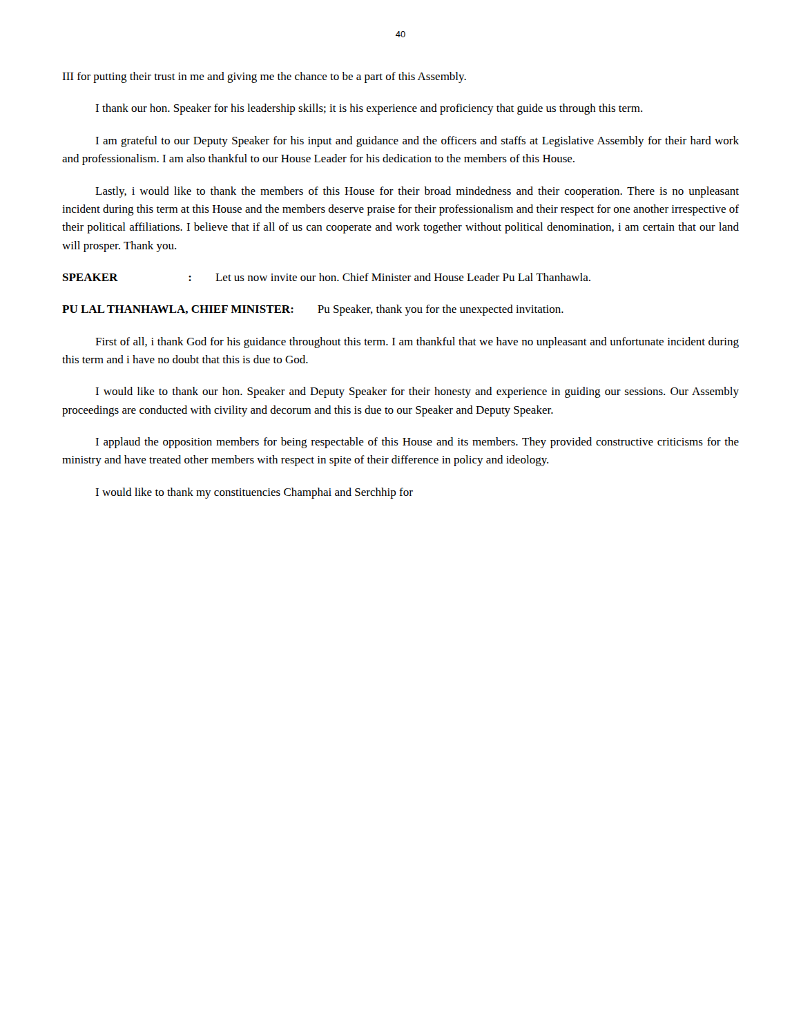40
III for putting their trust in me and giving me the chance to be a part of this Assembly.
I thank our hon. Speaker for his leadership skills; it is his experience and proficiency that guide us through this term.
I am grateful to our Deputy Speaker for his input and guidance and the officers and staffs at Legislative Assembly for their hard work and professionalism. I am also thankful to our House Leader for his dedication to the members of this House.
Lastly, i would like to thank the members of this House for their broad mindedness and their cooperation. There is no unpleasant incident during this term at this House and the members deserve praise for their professionalism and their respect for one another irrespective of their political affiliations. I believe that if all of us can cooperate and work together without political denomination, i am certain that our land will prosper. Thank you.
SPEAKER      :  Let us now invite our hon. Chief Minister and House Leader Pu Lal Thanhawla.
PU LAL THANHAWLA, CHIEF MINISTER:  Pu Speaker, thank you for the unexpected invitation.
First of all, i thank God for his guidance throughout this term. I am thankful that we have no unpleasant and unfortunate incident during this term and i have no doubt that this is due to God.
I would like to thank our hon. Speaker and Deputy Speaker for their honesty and experience in guiding our sessions. Our Assembly proceedings are conducted with civility and decorum and this is due to our Speaker and Deputy Speaker.
I applaud the opposition members for being respectable of this House and its members. They provided constructive criticisms for the ministry and have treated other members with respect in spite of their difference in policy and ideology.
I would like to thank my constituencies Champhai and Serchhip for